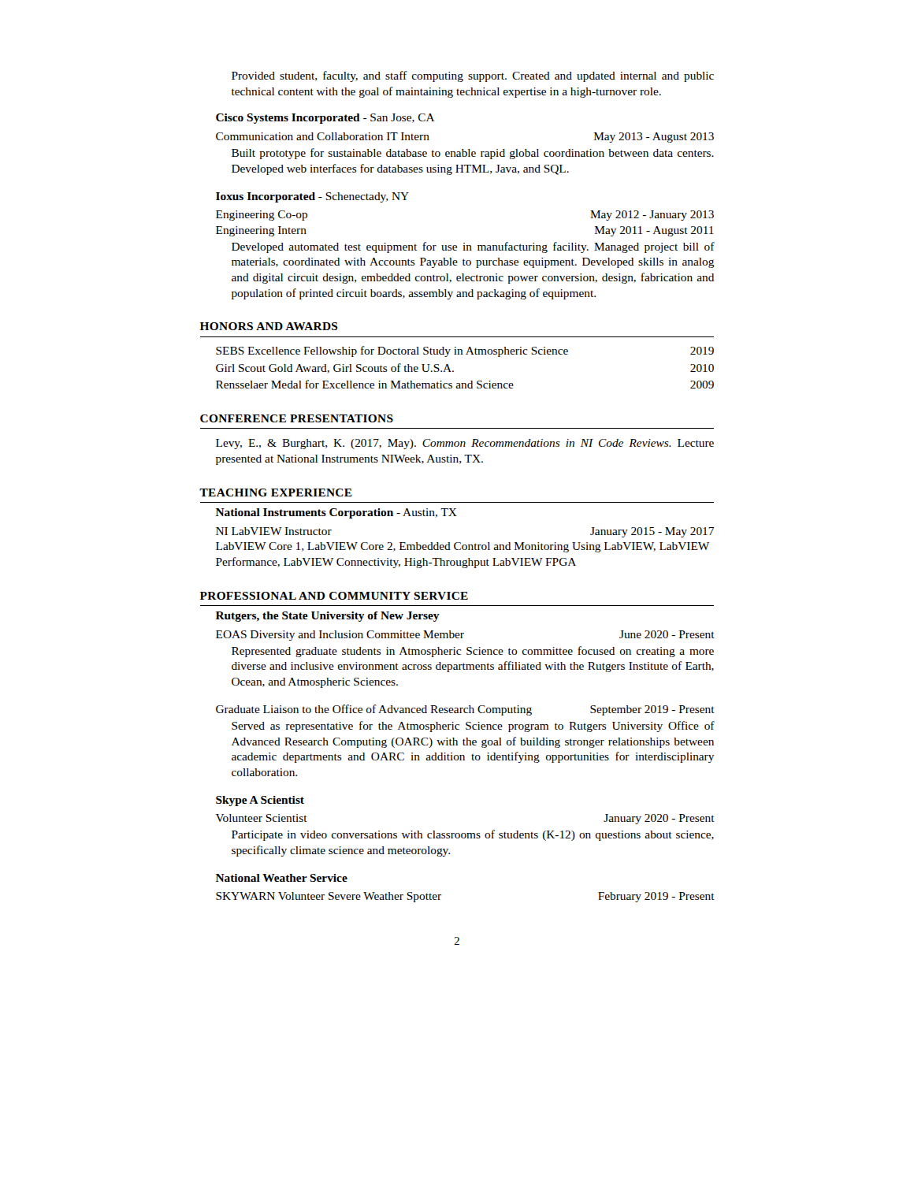Provided student, faculty, and staff computing support. Created and updated internal and public technical content with the goal of maintaining technical expertise in a high-turnover role.
Cisco Systems Incorporated - San Jose, CA
Communication and Collaboration IT Intern
May 2013 - August 2013
Built prototype for sustainable database to enable rapid global coordination between data centers. Developed web interfaces for databases using HTML, Java, and SQL.
Ioxus Incorporated - Schenectady, NY
Engineering Co-op
May 2012 - January 2013
Engineering Intern
May 2011 - August 2011
Developed automated test equipment for use in manufacturing facility. Managed project bill of materials, coordinated with Accounts Payable to purchase equipment. Developed skills in analog and digital circuit design, embedded control, electronic power conversion, design, fabrication and population of printed circuit boards, assembly and packaging of equipment.
HONORS AND AWARDS
SEBS Excellence Fellowship for Doctoral Study in Atmospheric Science
2019
Girl Scout Gold Award, Girl Scouts of the U.S.A.
2010
Rensselaer Medal for Excellence in Mathematics and Science
2009
CONFERENCE PRESENTATIONS
Levy, E., & Burghart, K. (2017, May). Common Recommendations in NI Code Reviews. Lecture presented at National Instruments NIWeek, Austin, TX.
TEACHING EXPERIENCE
National Instruments Corporation - Austin, TX
NI LabVIEW Instructor
January 2015 - May 2017
LabVIEW Core 1, LabVIEW Core 2, Embedded Control and Monitoring Using LabVIEW, LabVIEW Performance, LabVIEW Connectivity, High-Throughput LabVIEW FPGA
PROFESSIONAL AND COMMUNITY SERVICE
Rutgers, the State University of New Jersey
EOAS Diversity and Inclusion Committee Member
June 2020 - Present
Represented graduate students in Atmospheric Science to committee focused on creating a more diverse and inclusive environment across departments affiliated with the Rutgers Institute of Earth, Ocean, and Atmospheric Sciences.
Graduate Liaison to the Office of Advanced Research Computing
September 2019 - Present
Served as representative for the Atmospheric Science program to Rutgers University Office of Advanced Research Computing (OARC) with the goal of building stronger relationships between academic departments and OARC in addition to identifying opportunities for interdisciplinary collaboration.
Skype A Scientist
Volunteer Scientist
January 2020 - Present
Participate in video conversations with classrooms of students (K-12) on questions about science, specifically climate science and meteorology.
National Weather Service
SKYWARN Volunteer Severe Weather Spotter
February 2019 - Present
2